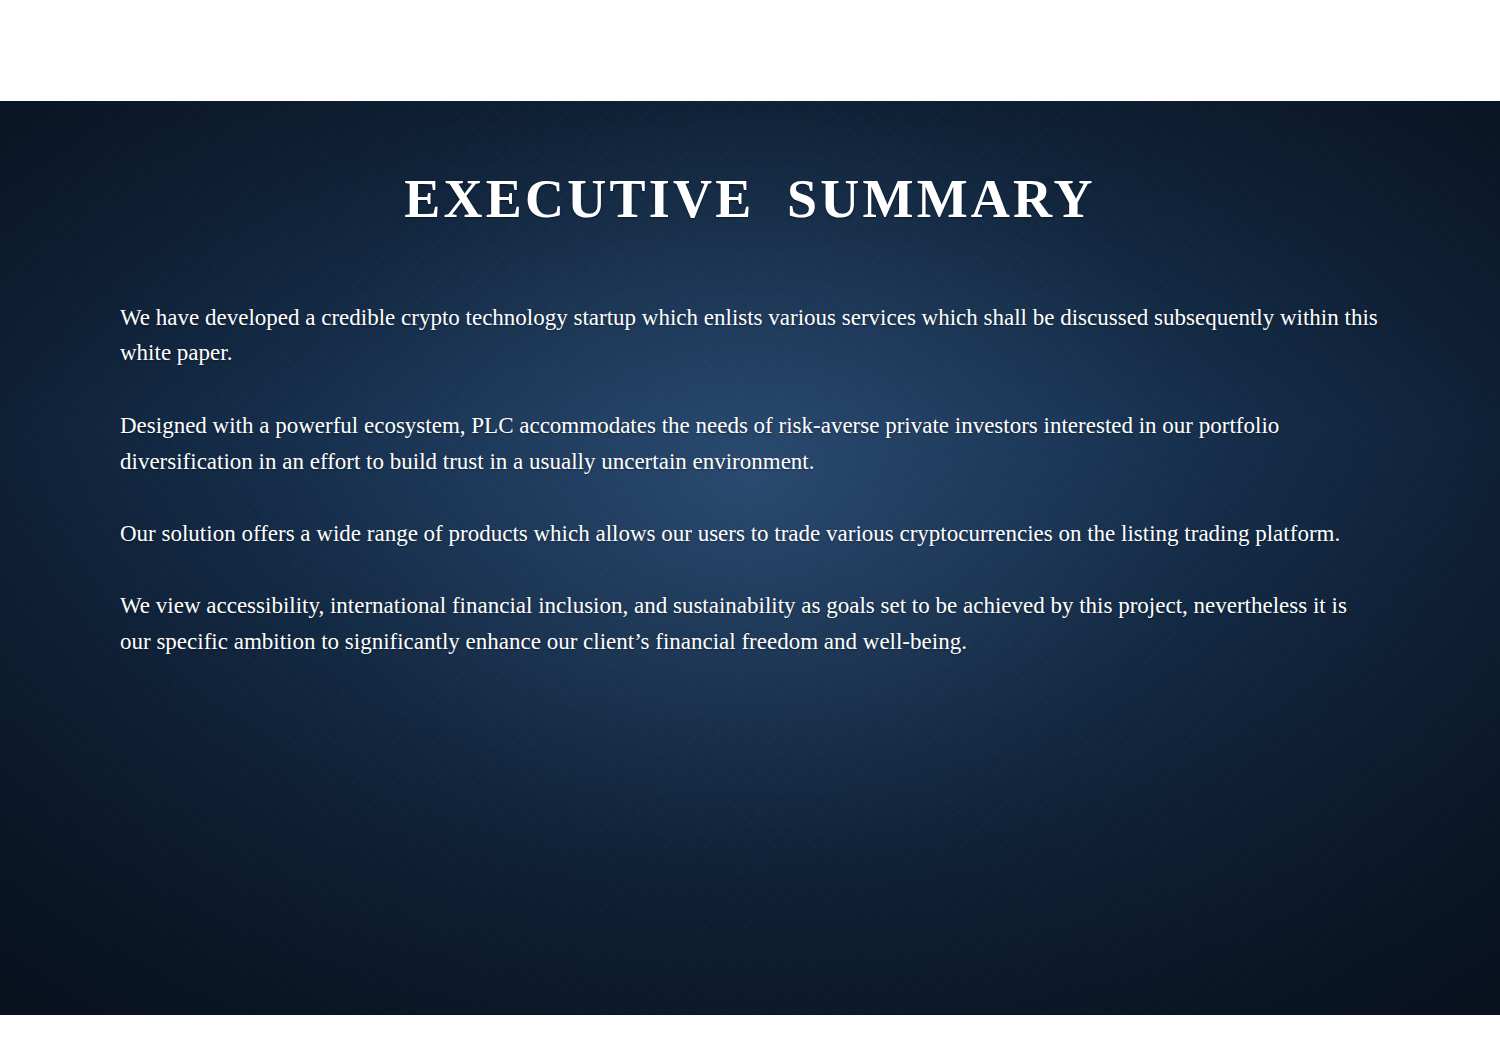EXECUTIVE SUMMARY
We have developed a credible crypto technology startup which enlists various services which shall be discussed subsequently within this white paper.
Designed with a powerful ecosystem, PLC accommodates the needs of risk-averse private investors interested in our portfolio diversification in an effort to build trust in a usually uncertain environment.
Our solution offers a wide range of products which allows our users to trade various cryptocurrencies on the listing trading platform.
We view accessibility, international financial inclusion, and sustainability as goals set to be achieved by this project, nevertheless it is our specific ambition to significantly enhance our client’s financial freedom and well-being.